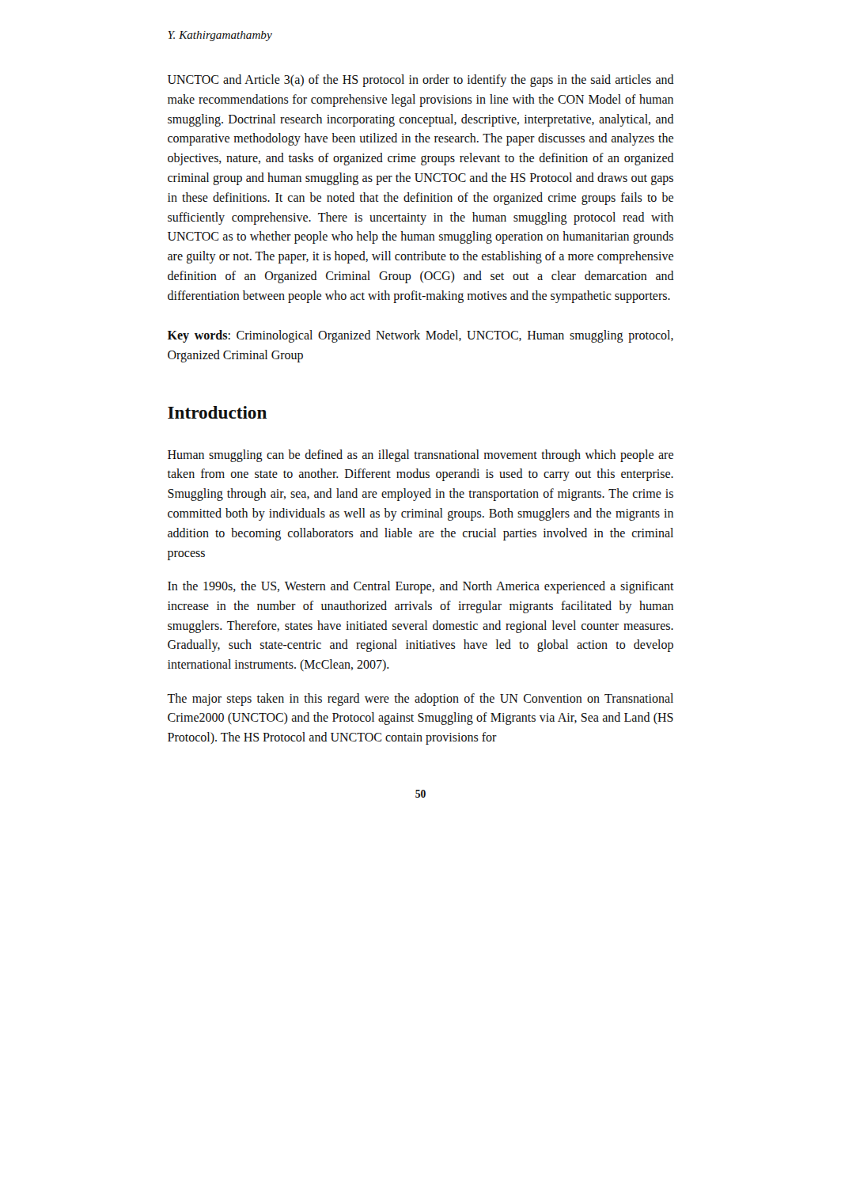Y. Kathirgamathamby
UNCTOC and Article 3(a) of the HS protocol in order to identify the gaps in the said articles and make recommendations for comprehensive legal provisions in line with the CON Model of human smuggling. Doctrinal research incorporating conceptual, descriptive, interpretative, analytical, and comparative methodology have been utilized in the research. The paper discusses and analyzes the objectives, nature, and tasks of organized crime groups relevant to the definition of an organized criminal group and human smuggling as per the UNCTOC and the HS Protocol and draws out gaps in these definitions. It can be noted that the definition of the organized crime groups fails to be sufficiently comprehensive. There is uncertainty in the human smuggling protocol read with UNCTOC as to whether people who help the human smuggling operation on humanitarian grounds are guilty or not. The paper, it is hoped, will contribute to the establishing of a more comprehensive definition of an Organized Criminal Group (OCG) and set out a clear demarcation and differentiation between people who act with profit-making motives and the sympathetic supporters.
Key words: Criminological Organized Network Model, UNCTOC, Human smuggling protocol, Organized Criminal Group
Introduction
Human smuggling can be defined as an illegal transnational movement through which people are taken from one state to another. Different modus operandi is used to carry out this enterprise. Smuggling through air, sea, and land are employed in the transportation of migrants. The crime is committed both by individuals as well as by criminal groups. Both smugglers and the migrants in addition to becoming collaborators and liable are the crucial parties involved in the criminal process
In the 1990s, the US, Western and Central Europe, and North America experienced a significant increase in the number of unauthorized arrivals of irregular migrants facilitated by human smugglers. Therefore, states have initiated several domestic and regional level counter measures. Gradually, such state-centric and regional initiatives have led to global action to develop international instruments. (McClean, 2007).
The major steps taken in this regard were the adoption of the UN Convention on Transnational Crime2000 (UNCTOC) and the Protocol against Smuggling of Migrants via Air, Sea and Land (HS Protocol). The HS Protocol and UNCTOC contain provisions for
50